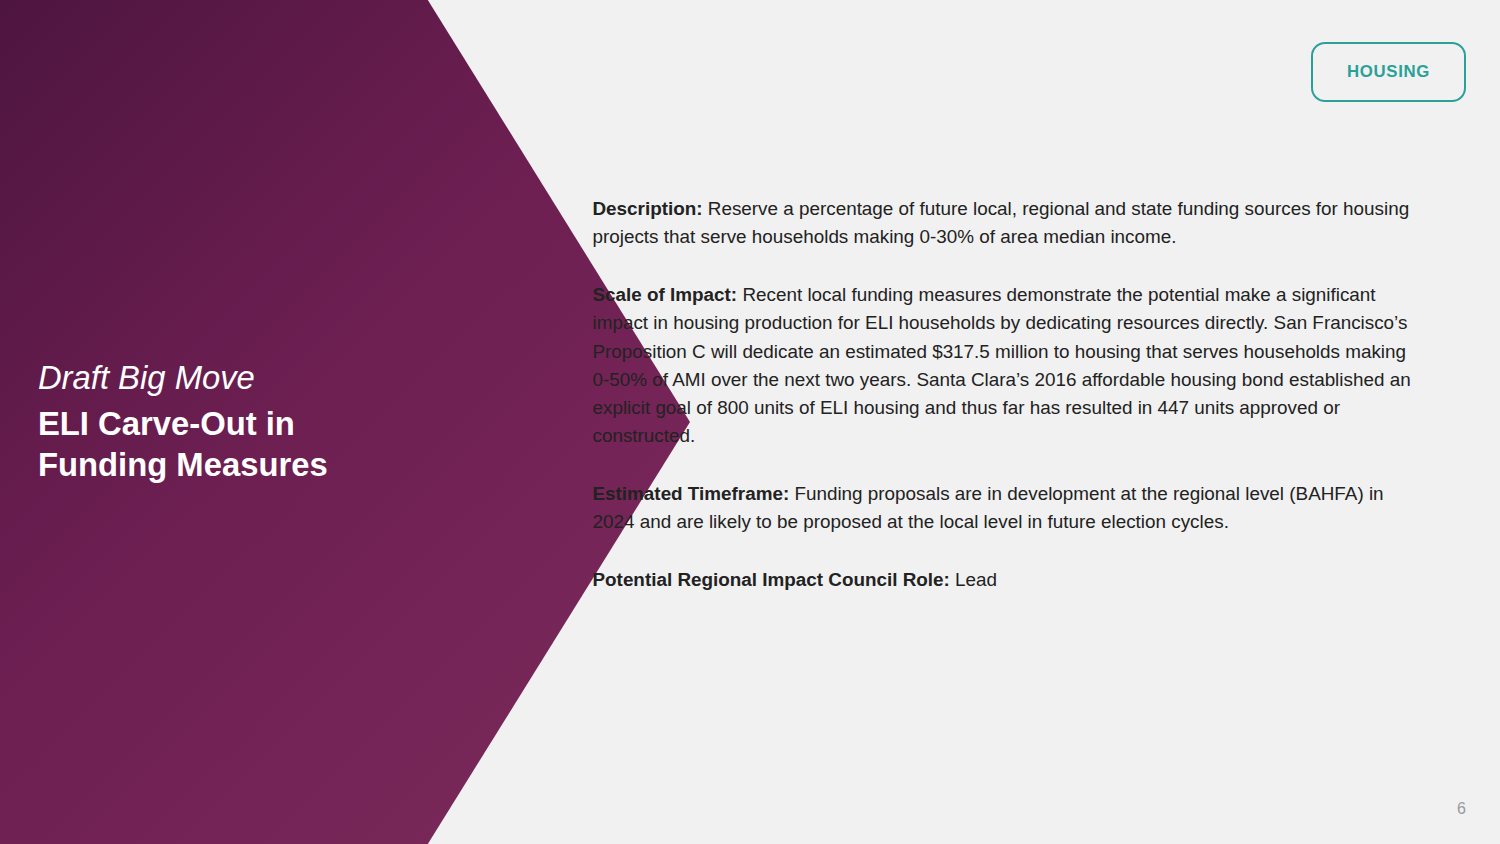HOUSING
Draft Big Move
ELI Carve-Out in
Funding Measures
Description: Reserve a percentage of future local, regional and state funding sources for housing projects that serve households making 0-30% of area median income.
Scale of Impact: Recent local funding measures demonstrate the potential make a significant impact in housing production for ELI households by dedicating resources directly. San Francisco’s Proposition C will dedicate an estimated $317.5 million to housing that serves households making 0-50% of AMI over the next two years. Santa Clara’s 2016 affordable housing bond established an explicit goal of 800 units of ELI housing and thus far has resulted in 447 units approved or constructed.
Estimated Timeframe: Funding proposals are in development at the regional level (BAHFA) in 2024 and are likely to be proposed at the local level in future election cycles.
Potential Regional Impact Council Role: Lead
6